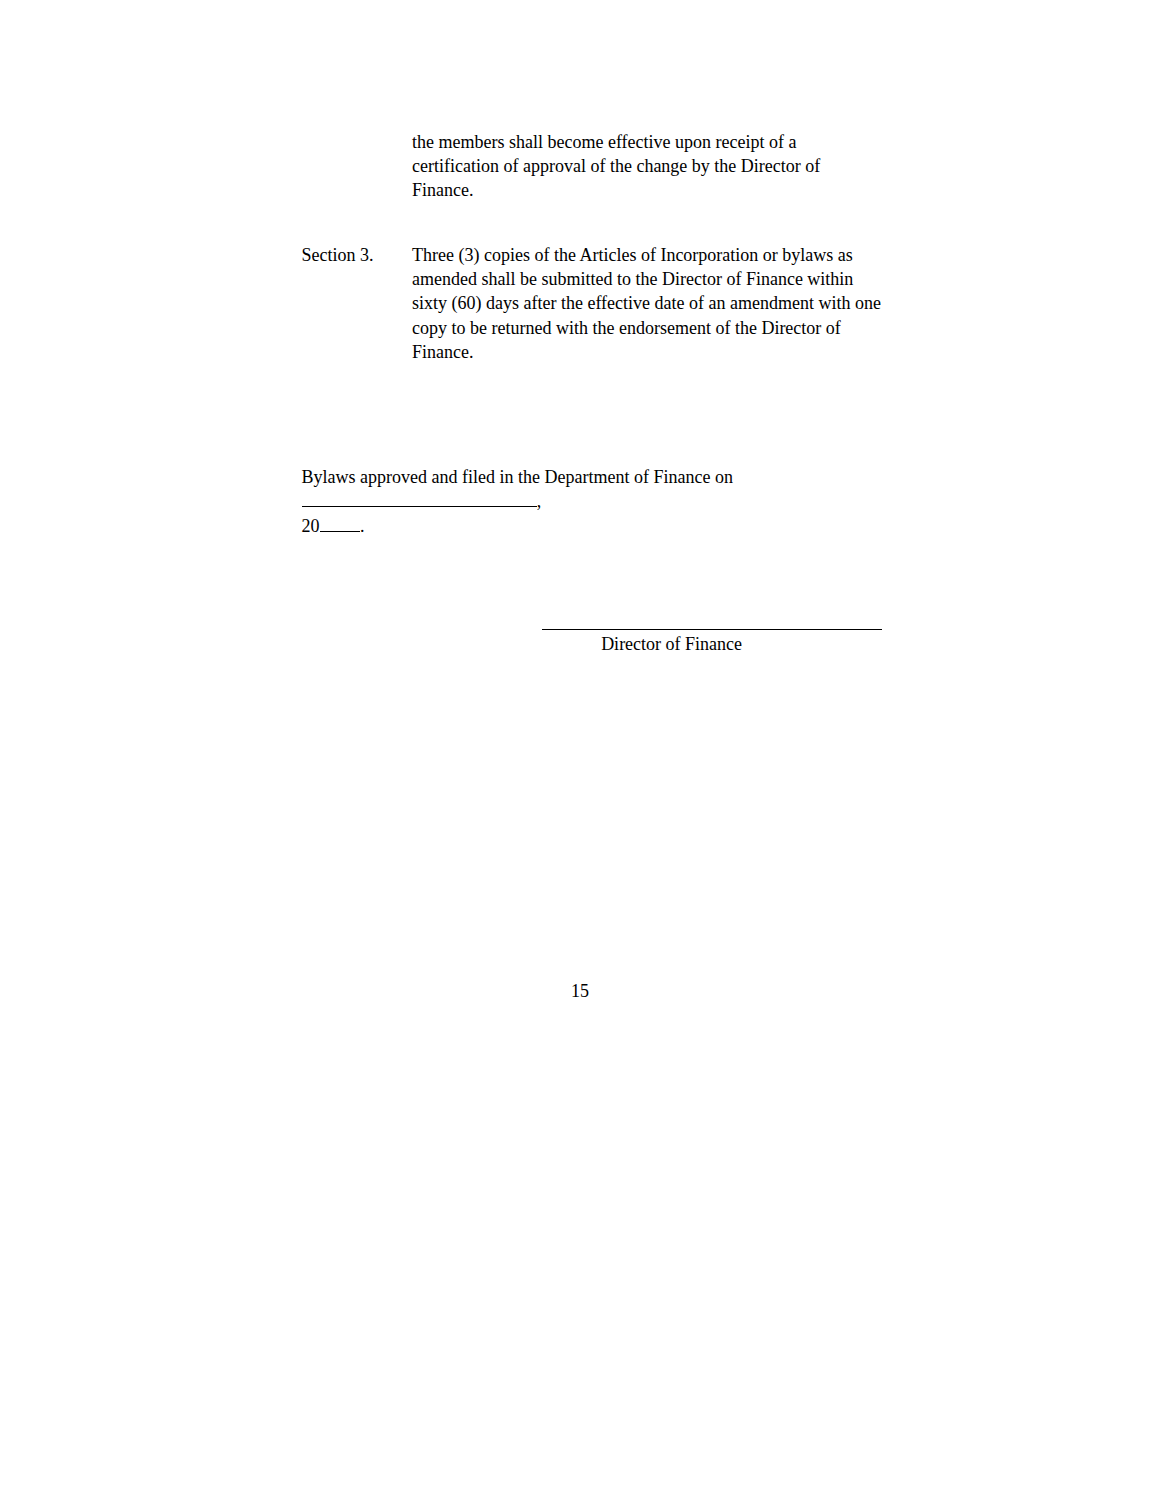the members shall become effective upon receipt of a certification of approval of the change by the Director of Finance.
Section 3.
Three (3) copies of the Articles of Incorporation or bylaws as amended shall be submitted to the Director of Finance within sixty (60) days after the effective date of an amendment with one copy to be returned with the endorsement of the Director of Finance.
Bylaws approved and filed in the Department of Finance on ,
20 .
Director of Finance
15